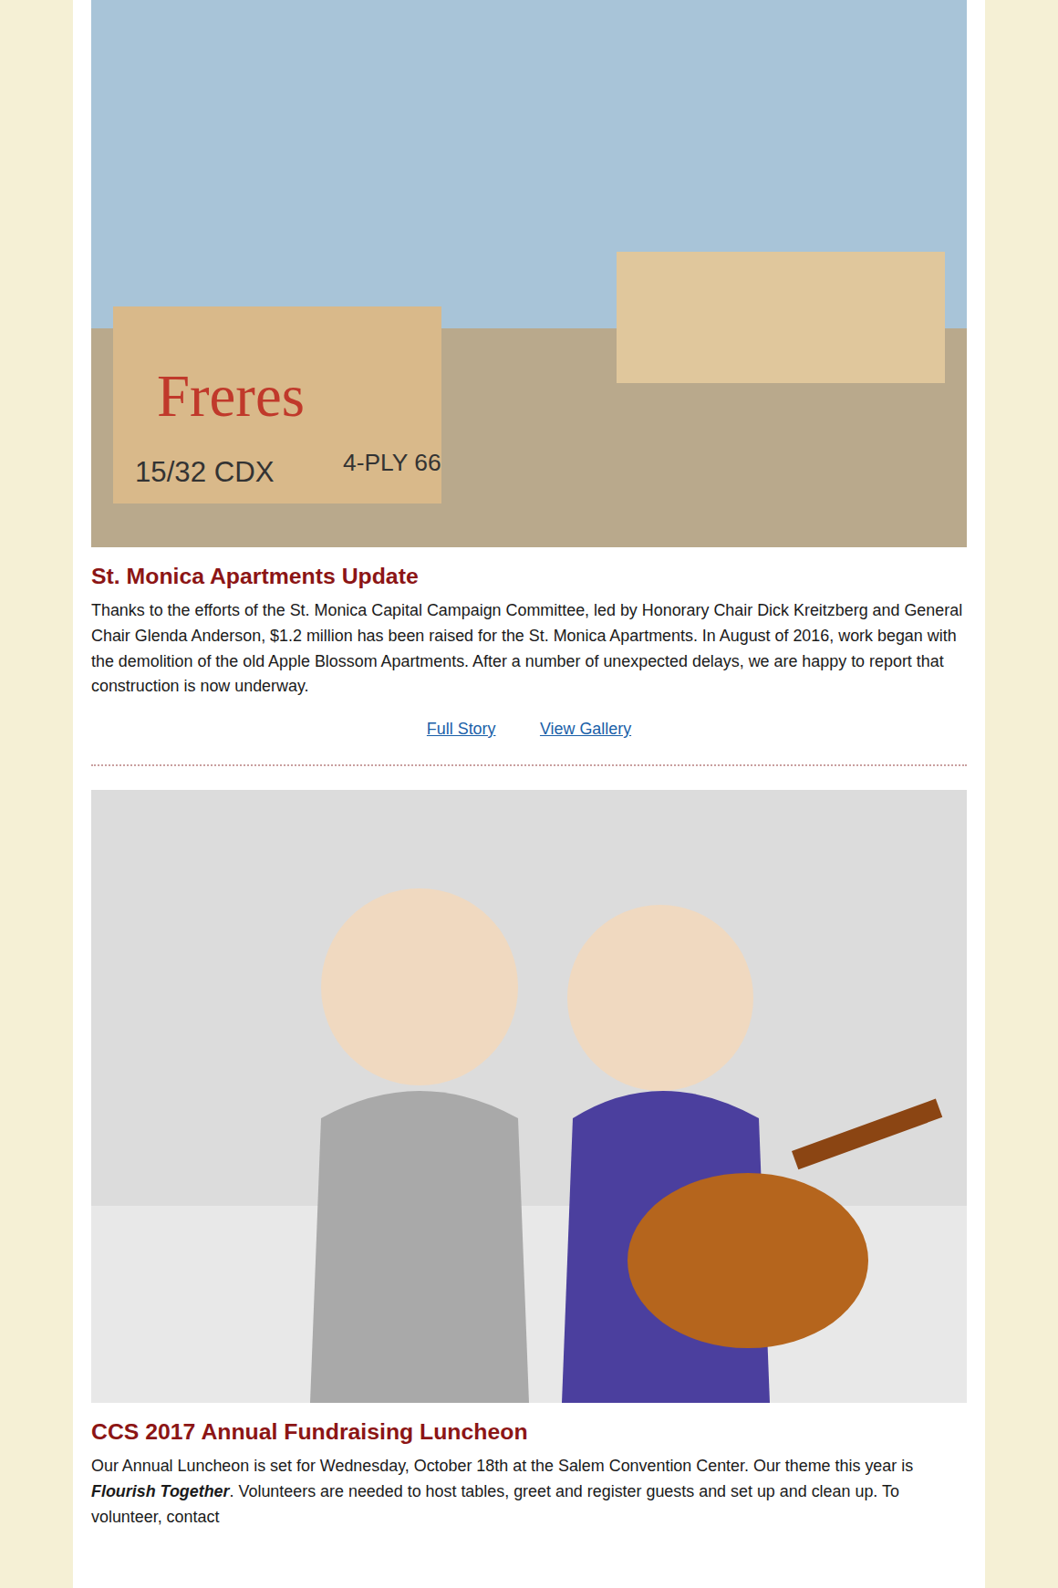St. Monica Apartments Update
Thanks to the efforts of the St. Monica Capital Campaign Committee, led by Honorary Chair Dick Kreitzberg and General Chair Glenda Anderson, $1.2 million has been raised for the St. Monica Apartments. In August of 2016, work began with the demolition of the old Apple Blossom Apartments. After a number of unexpected delays, we are happy to report that construction is now underway.
Full Story View Gallery
CCS 2017 Annual Fundraising Luncheon
Our Annual Luncheon is set for Wednesday, October 18th at the Salem Convention Center. Our theme this year is Flourish Together. Volunteers are needed to host tables, greet and register guests and set up and clean up. To volunteer, contact